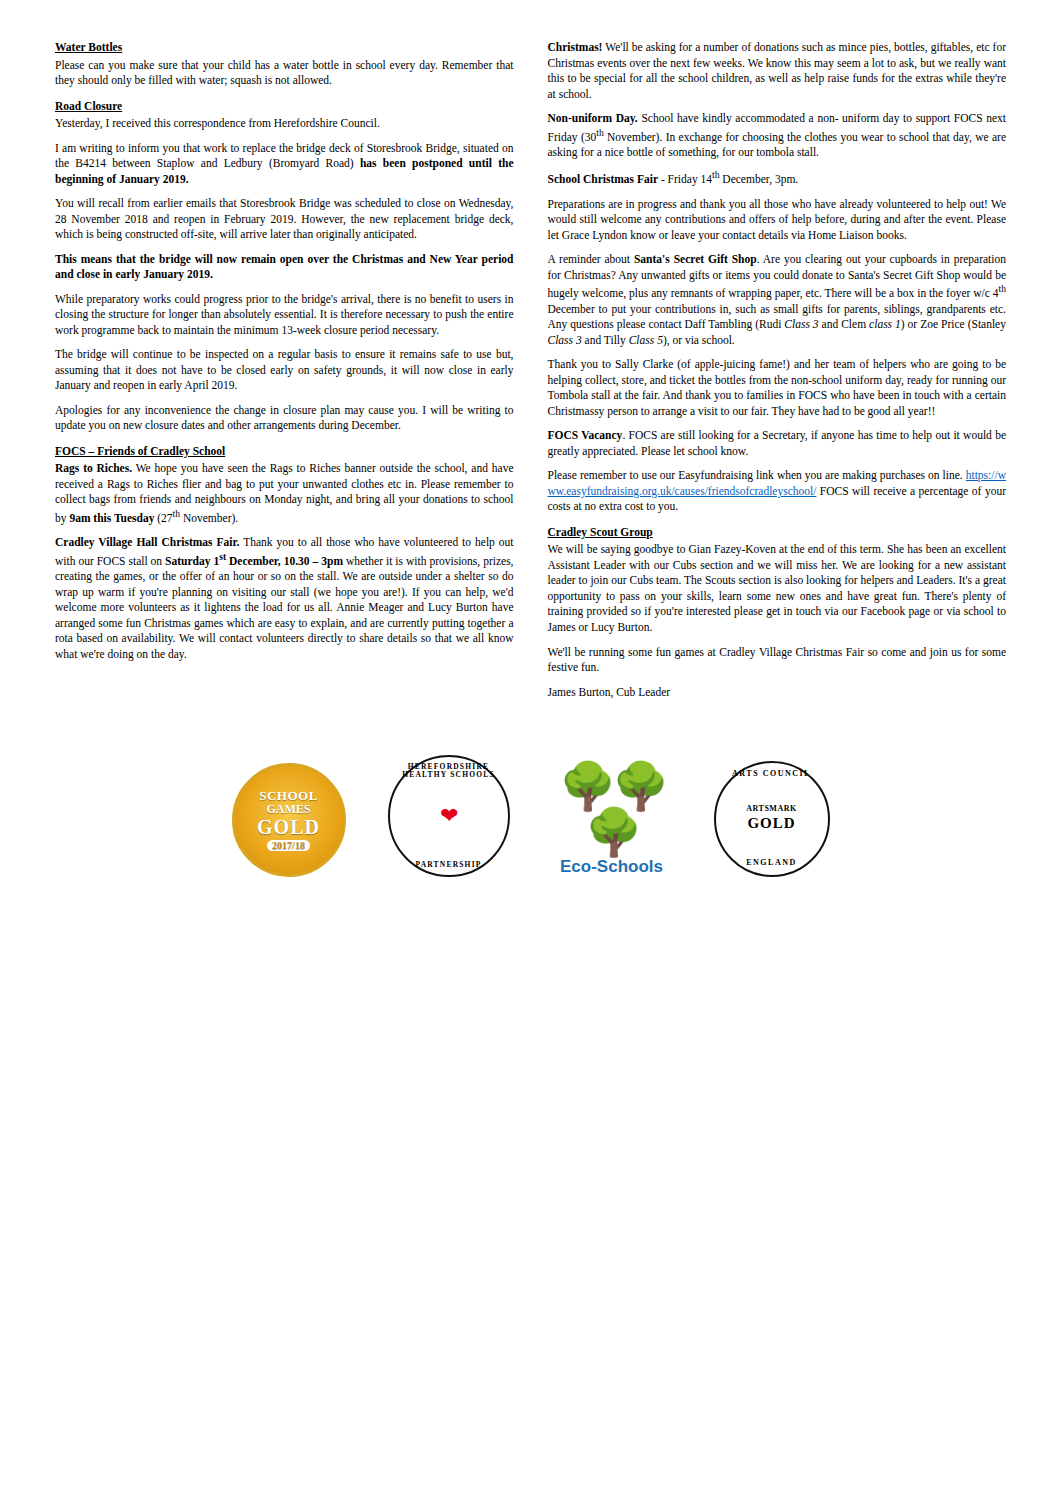Water Bottles
Please can you make sure that your child has a water bottle in school every day. Remember that they should only be filled with water; squash is not allowed.
Road Closure
Yesterday, I received this correspondence from Herefordshire Council.
I am writing to inform you that work to replace the bridge deck of Storesbrook Bridge, situated on the B4214 between Staplow and Ledbury (Bromyard Road) has been postponed until the beginning of January 2019.
You will recall from earlier emails that Storesbrook Bridge was scheduled to close on Wednesday, 28 November 2018 and reopen in February 2019. However, the new replacement bridge deck, which is being constructed off-site, will arrive later than originally anticipated.
This means that the bridge will now remain open over the Christmas and New Year period and close in early January 2019.
While preparatory works could progress prior to the bridge's arrival, there is no benefit to users in closing the structure for longer than absolutely essential. It is therefore necessary to push the entire work programme back to maintain the minimum 13-week closure period necessary.
The bridge will continue to be inspected on a regular basis to ensure it remains safe to use but, assuming that it does not have to be closed early on safety grounds, it will now close in early January and reopen in early April 2019.
Apologies for any inconvenience the change in closure plan may cause you. I will be writing to update you on new closure dates and other arrangements during December.
FOCS – Friends of Cradley School
Rags to Riches. We hope you have seen the Rags to Riches banner outside the school, and have received a Rags to Riches flier and bag to put your unwanted clothes etc in. Please remember to collect bags from friends and neighbours on Monday night, and bring all your donations to school by 9am this Tuesday (27th November).
Cradley Village Hall Christmas Fair. Thank you to all those who have volunteered to help out with our FOCS stall on Saturday 1st December, 10.30 – 3pm whether it is with provisions, prizes, creating the games, or the offer of an hour or so on the stall. We are outside under a shelter so do wrap up warm if you're planning on visiting our stall (we hope you are!). If you can help, we'd welcome more volunteers as it lightens the load for us all. Annie Meager and Lucy Burton have arranged some fun Christmas games which are easy to explain, and are currently putting together a rota based on availability. We will contact volunteers directly to share details so that we all know what we're doing on the day.
Christmas! We'll be asking for a number of donations such as mince pies, bottles, giftables, etc for Christmas events over the next few weeks. We know this may seem a lot to ask, but we really want this to be special for all the school children, as well as help raise funds for the extras while they're at school.
Non-uniform Day. School have kindly accommodated a non- uniform day to support FOCS next Friday (30th November). In exchange for choosing the clothes you wear to school that day, we are asking for a nice bottle of something, for our tombola stall.
School Christmas Fair - Friday 14th December, 3pm.
Preparations are in progress and thank you all those who have already volunteered to help out! We would still welcome any contributions and offers of help before, during and after the event. Please let Grace Lyndon know or leave your contact details via Home Liaison books.
A reminder about Santa's Secret Gift Shop. Are you clearing out your cupboards in preparation for Christmas? Any unwanted gifts or items you could donate to Santa's Secret Gift Shop would be hugely welcome, plus any remnants of wrapping paper, etc. There will be a box in the foyer w/c 4th December to put your contributions in, such as small gifts for parents, siblings, grandparents etc. Any questions please contact Daff Tambling (Rudi Class 3 and Clem class 1) or Zoe Price (Stanley Class 3 and Tilly Class 5), or via school.
Thank you to Sally Clarke (of apple-juicing fame!) and her team of helpers who are going to be helping collect, store, and ticket the bottles from the non-school uniform day, ready for running our Tombola stall at the fair. And thank you to families in FOCS who have been in touch with a certain Christmassy person to arrange a visit to our fair. They have had to be good all year!!
FOCS Vacancy. FOCS are still looking for a Secretary, if anyone has time to help out it would be greatly appreciated. Please let school know.
Please remember to use our Easyfundraising link when you are making purchases on line. https://www.easyfundraising.org.uk/causes/friendsofcradleyschool/ FOCS will receive a percentage of your costs at no extra cost to you.
Cradley Scout Group
We will be saying goodbye to Gian Fazey-Koven at the end of this term. She has been an excellent Assistant Leader with our Cubs section and we will miss her. We are looking for a new assistant leader to join our Cubs team. The Scouts section is also looking for helpers and Leaders. It's a great opportunity to pass on your skills, learn some new ones and have great fun. There's plenty of training provided so if you're interested please get in touch via our Facebook page or via school to James or Lucy Burton.
We'll be running some fun games at Cradley Village Christmas Fair so come and join us for some festive fun.
James Burton, Cub Leader
SCHOOL
GAMES
GOLD
2017/18
Herefordshire Healthy Schools
❤
Partnership
🌳🌳🌳
Eco-Schools
Arts Council
ARTSMARK
GOLD
England